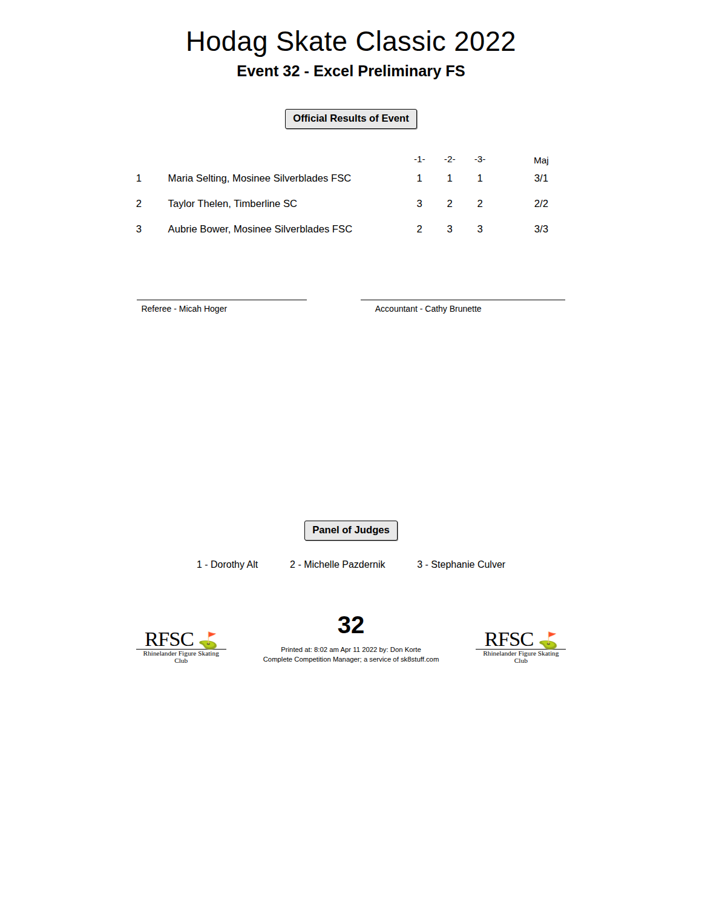Hodag Skate Classic 2022
Event 32 - Excel Preliminary FS
Official Results of Event
| | | -1- | -2- | -3- | | Maj |
| --- | --- | --- | --- | --- | --- | --- |
| 1 | Maria Selting, Mosinee Silverblades FSC | 1 | 1 | 1 | | 3/1 |
| 2 | Taylor Thelen, Timberline SC | 3 | 2 | 2 | | 2/2 |
| 3 | Aubrie Bower, Mosinee Silverblades FSC | 2 | 3 | 3 | | 3/3 |
| Referee - Micah Hoger | | Accountant - Cathy Brunette |
Panel of Judges
1 - Dorothy Alt 2 - Michelle Pazdernik 3 - Stephanie Culver
RFSC ⛳
Rhinelander Figure Skating Club
32
RFSC ⛳
Rhinelander Figure Skating Club
Printed at: 8:02 am Apr 11 2022 by: Don Korte
Complete Competition Manager; a service of sk8stuff.com